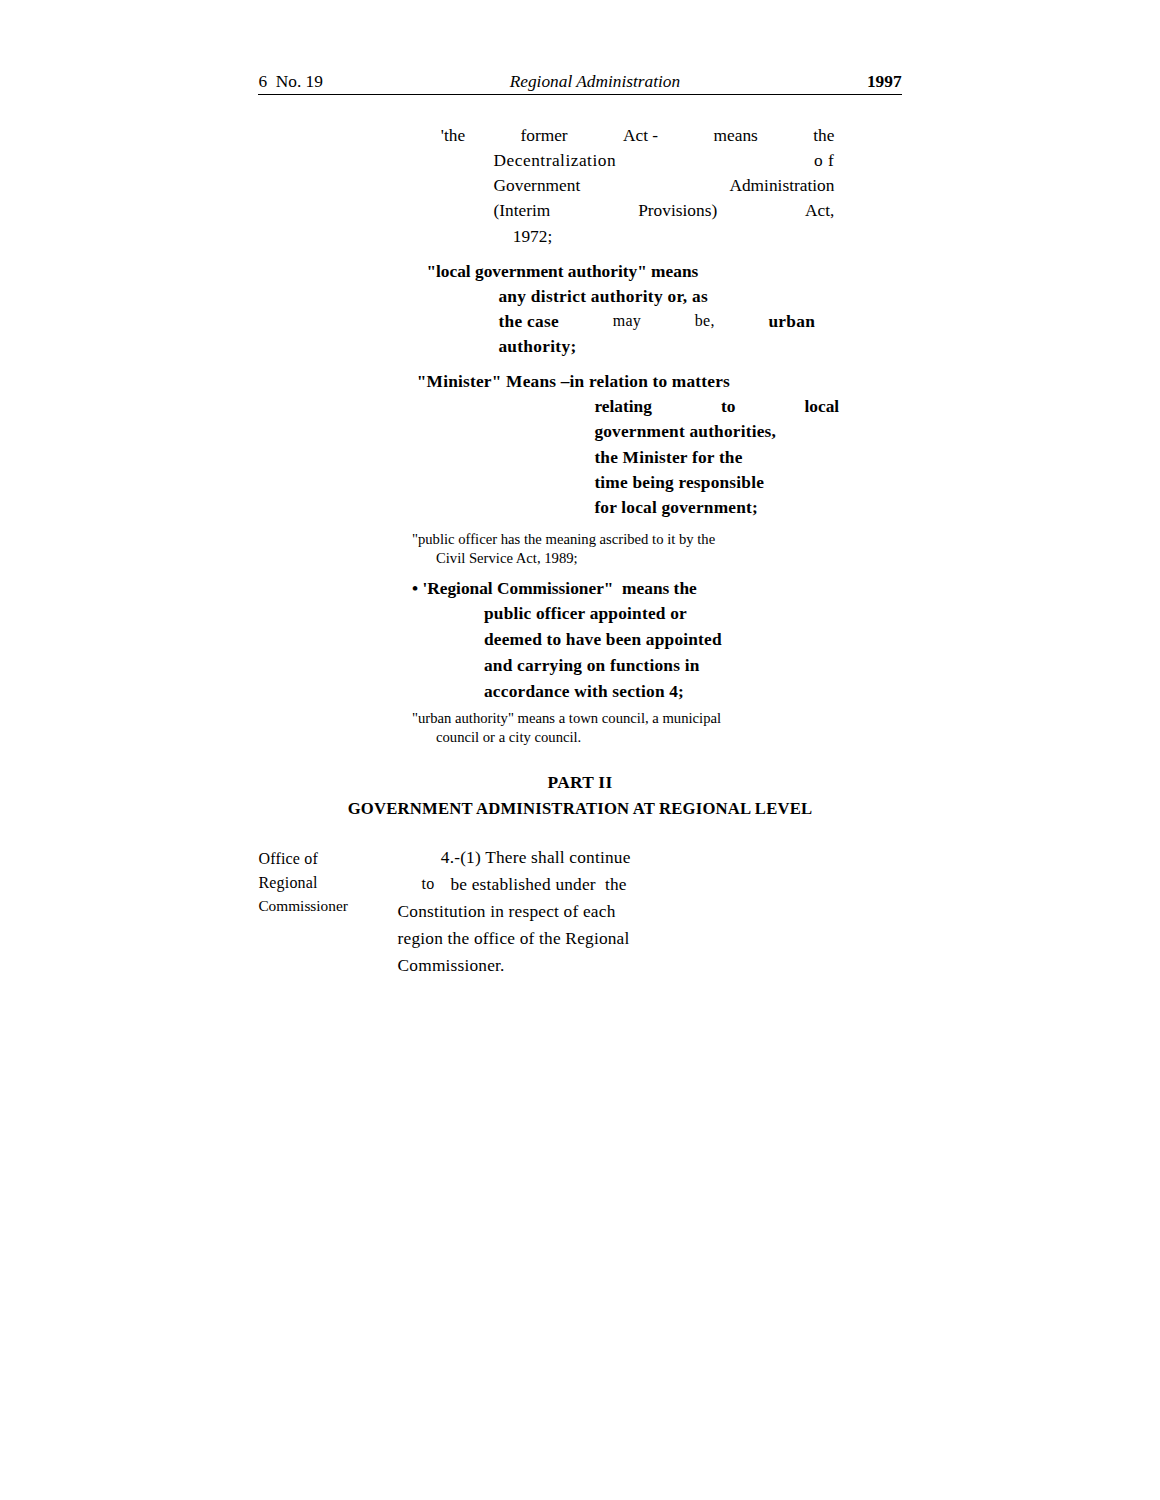6 No. 19
Regional Administration
1997
'the former Act -means the
Decentralization o f
Government Administration
(Interim Provisions) Act,
1972;
"local government authority" means
any district authority or, as
the case may be, urban
authority;
"Minister" Means –in relation to matters
relating to local
government authorities,
the Minister for the
time being responsible
for local government;
"public officer has the meaning ascribed to it by the
Civil Service Act, 1989;
• 'Regional Commissioner" means the
public officer appointed or
deemed to have been appointed
and carrying on functions in
accordance with section 4;
"urban authority" means a town council, a municipal
council or a city council.
PART II
GOVERNMENT ADMINISTRATION AT REGIONAL LEVEL
Office of
Regional
Commissioner
4.-(1) There shall continue
to
be established under the
Constitution in respect of each
region the office of the Regional
Commissioner.